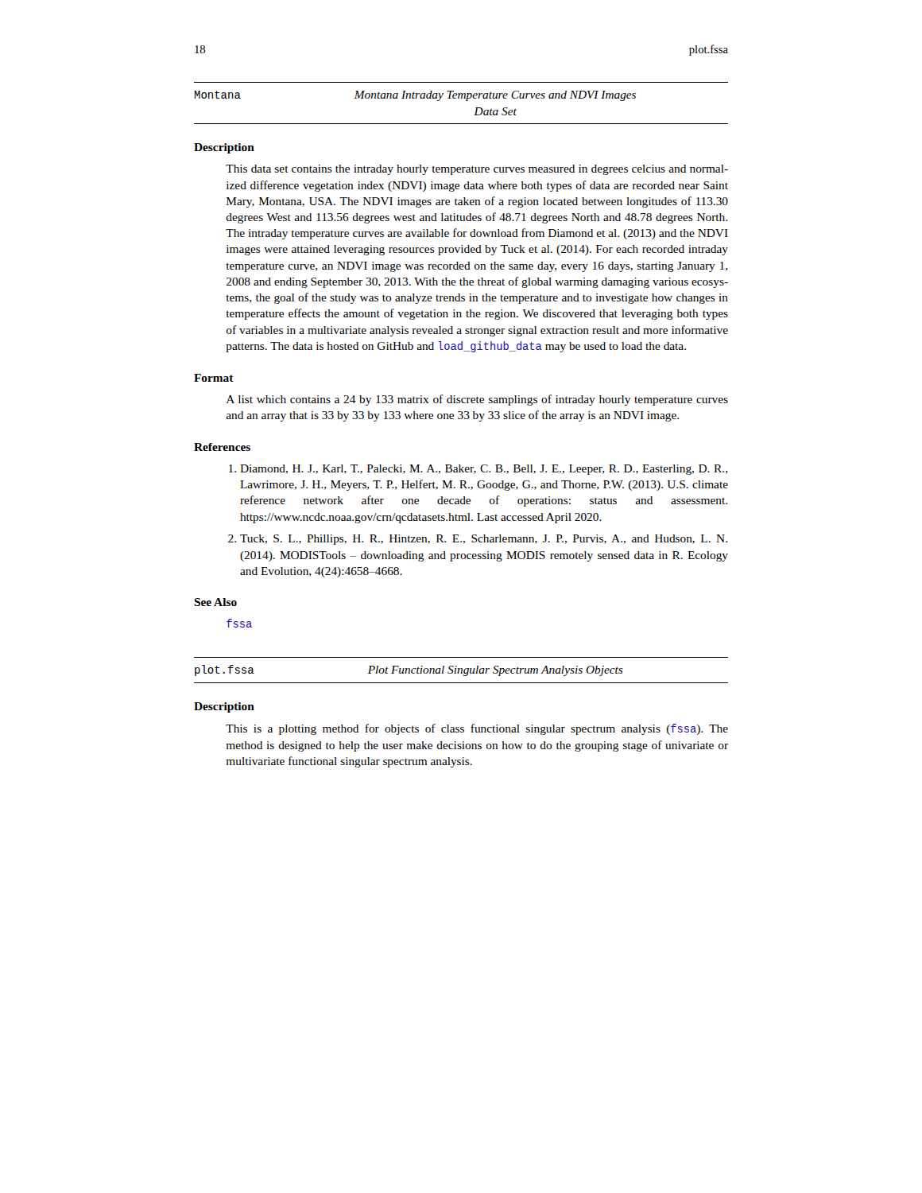18
plot.fssa
Montana
Montana Intraday Temperature Curves and NDVI Images Data Set
Description
This data set contains the intraday hourly temperature curves measured in degrees celcius and normalized difference vegetation index (NDVI) image data where both types of data are recorded near Saint Mary, Montana, USA. The NDVI images are taken of a region located between longitudes of 113.30 degrees West and 113.56 degrees west and latitudes of 48.71 degrees North and 48.78 degrees North. The intraday temperature curves are available for download from Diamond et al. (2013) and the NDVI images were attained leveraging resources provided by Tuck et al. (2014). For each recorded intraday temperature curve, an NDVI image was recorded on the same day, every 16 days, starting January 1, 2008 and ending September 30, 2013. With the the threat of global warming damaging various ecosystems, the goal of the study was to analyze trends in the temperature and to investigate how changes in temperature effects the amount of vegetation in the region. We discovered that leveraging both types of variables in a multivariate analysis revealed a stronger signal extraction result and more informative patterns. The data is hosted on GitHub and load_github_data may be used to load the data.
Format
A list which contains a 24 by 133 matrix of discrete samplings of intraday hourly temperature curves and an array that is 33 by 33 by 133 where one 33 by 33 slice of the array is an NDVI image.
References
Diamond, H. J., Karl, T., Palecki, M. A., Baker, C. B., Bell, J. E., Leeper, R. D., Easterling, D. R., Lawrimore, J. H., Meyers, T. P., Helfert, M. R., Goodge, G., and Thorne, P.W. (2013). U.S. climate reference network after one decade of operations: status and assessment. https://www.ncdc.noaa.gov/crn/qcdatasets.html. Last accessed April 2020.
Tuck, S. L., Phillips, H. R., Hintzen, R. E., Scharlemann, J. P., Purvis, A., and Hudson, L. N. (2014). MODISTools – downloading and processing MODIS remotely sensed data in R. Ecology and Evolution, 4(24):4658–4668.
See Also
fssa
plot.fssa
Plot Functional Singular Spectrum Analysis Objects
Description
This is a plotting method for objects of class functional singular spectrum analysis (fssa). The method is designed to help the user make decisions on how to do the grouping stage of univariate or multivariate functional singular spectrum analysis.